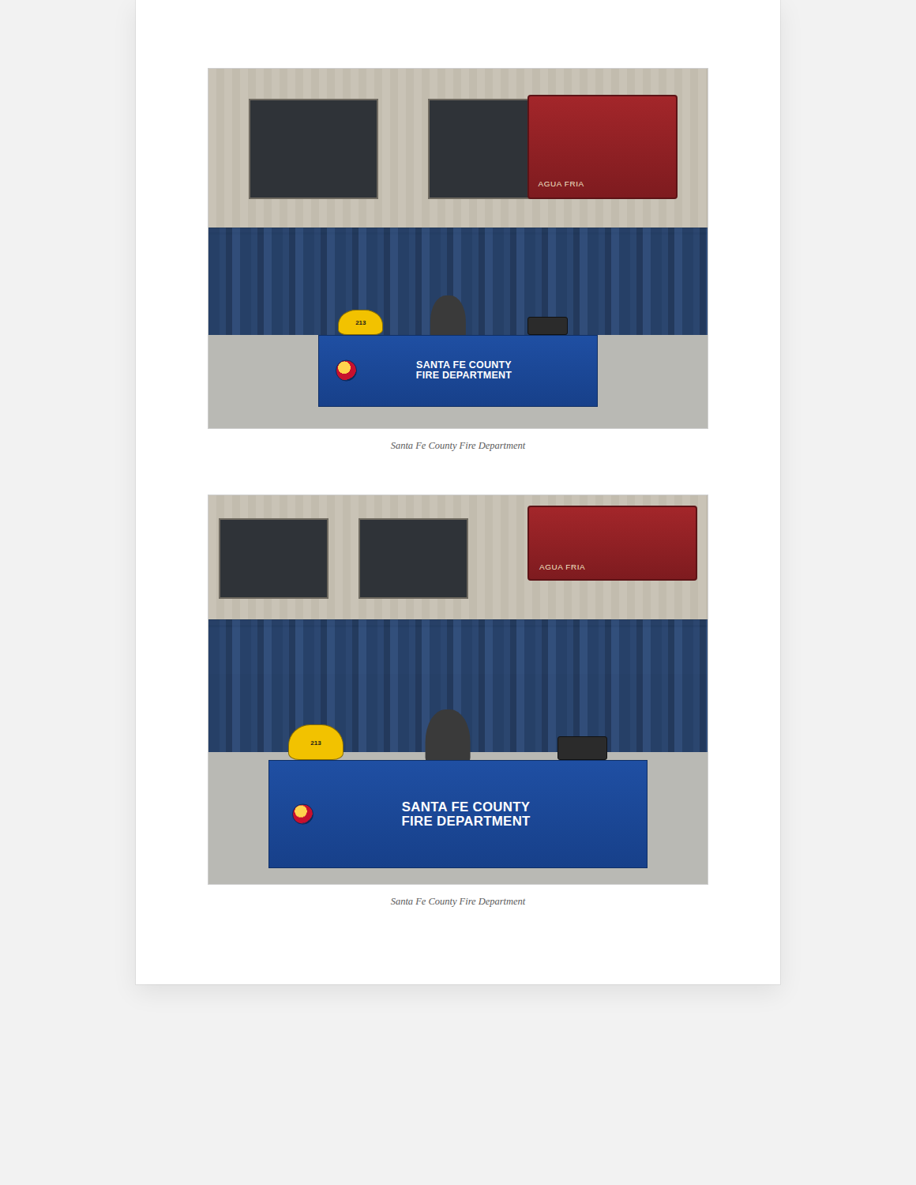Santa Fe County Fire Department
Santa Fe County
Fire Department
Santa Fe County Fire Department
Santa Fe County
Fire Department
Santa Fe County Fire Department